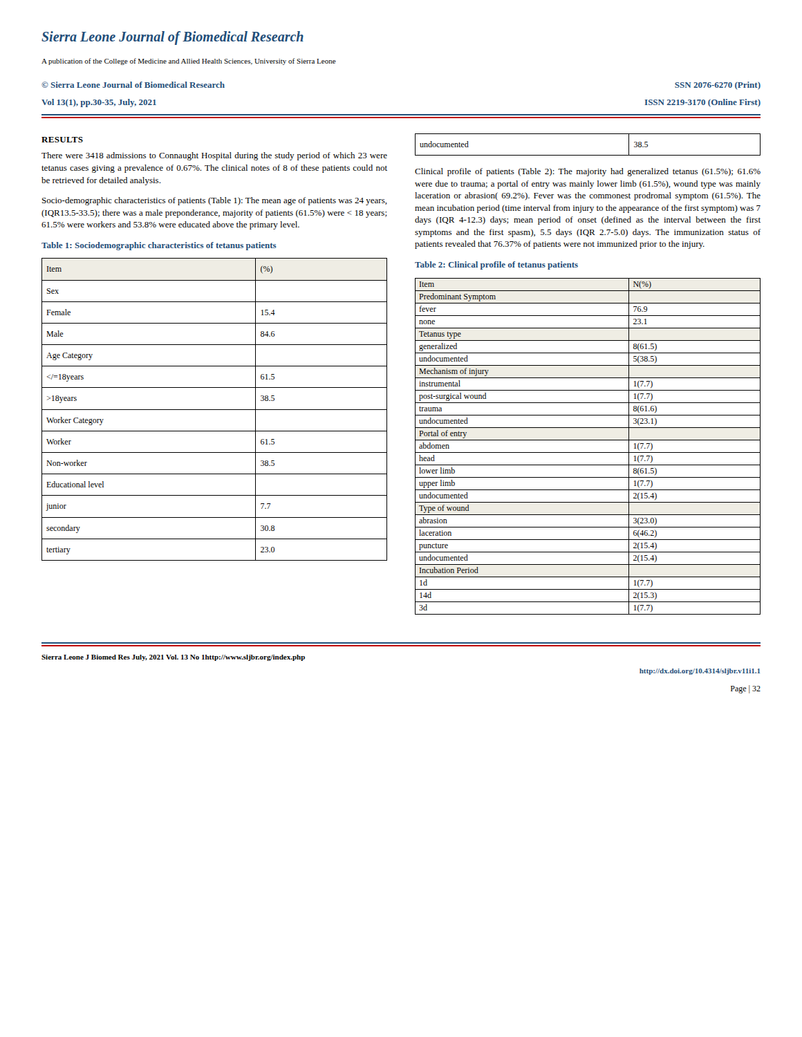Sierra Leone Journal of Biomedical Research
A publication of the College of Medicine and Allied Health Sciences, University of Sierra Leone
© Sierra Leone Journal of Biomedical Research
SSN 2076-6270 (Print)
Vol 13(1), pp.30-35, July, 2021
ISSN 2219-3170 (Online First)
RESULTS
There were 3418 admissions to Connaught Hospital during the study period of which 23 were tetanus cases giving a prevalence of 0.67%. The clinical notes of 8 of these patients could not be retrieved for detailed analysis.
Socio-demographic characteristics of patients (Table 1): The mean age of patients was 24 years, (IQR13.5-33.5); there was a male preponderance, majority of patients (61.5%) were < 18 years; 61.5% were workers and 53.8% were educated above the primary level.
Table 1: Sociodemographic characteristics of tetanus patients
| Item | (%) |
| Sex | |
| Female | 15.4 |
| Male | 84.6 |
| Age Category | |
| </=18years | 61.5 |
| >18years | 38.5 |
| Worker Category | |
| Worker | 61.5 |
| Non-worker | 38.5 |
| Educational level | |
| junior | 7.7 |
| secondary | 30.8 |
| tertiary | 23.0 |
| undocumented | 38.5 |
Clinical profile of patients (Table 2): The majority had generalized tetanus (61.5%); 61.6% were due to trauma; a portal of entry was mainly lower limb (61.5%), wound type was mainly laceration or abrasion( 69.2%). Fever was the commonest prodromal symptom (61.5%). The mean incubation period (time interval from injury to the appearance of the first symptom) was 7 days (IQR 4-12.3) days; mean period of onset (defined as the interval between the first symptoms and the first spasm), 5.5 days (IQR 2.7-5.0) days. The immunization status of patients revealed that 76.37% of patients were not immunized prior to the injury.
Table 2: Clinical profile of tetanus patients
| Item | N(%) |
| Predominant Symptom | |
| fever | 76.9 |
| none | 23.1 |
| Tetanus type | |
| generalized | 8(61.5) |
| undocumented | 5(38.5) |
| Mechanism of injury | |
| instrumental | 1(7.7) |
| post-surgical wound | 1(7.7) |
| trauma | 8(61.6) |
| undocumented | 3(23.1) |
| Portal of entry | |
| abdomen | 1(7.7) |
| head | 1(7.7) |
| lower limb | 8(61.5) |
| upper limb | 1(7.7) |
| undocumented | 2(15.4) |
| Type of wound | |
| abrasion | 3(23.0) |
| laceration | 6(46.2) |
| puncture | 2(15.4) |
| undocumented | 2(15.4) |
| Incubation Period | |
| 1d | 1(7.7) |
| 14d | 2(15.3) |
| 3d | 1(7.7) |
Sierra Leone J Biomed Res July, 2021 Vol. 13 No 1http://www.sljbr.org/index.php
http://dx.doi.org/10.4314/sljbr.v11i1.1
Page | 32